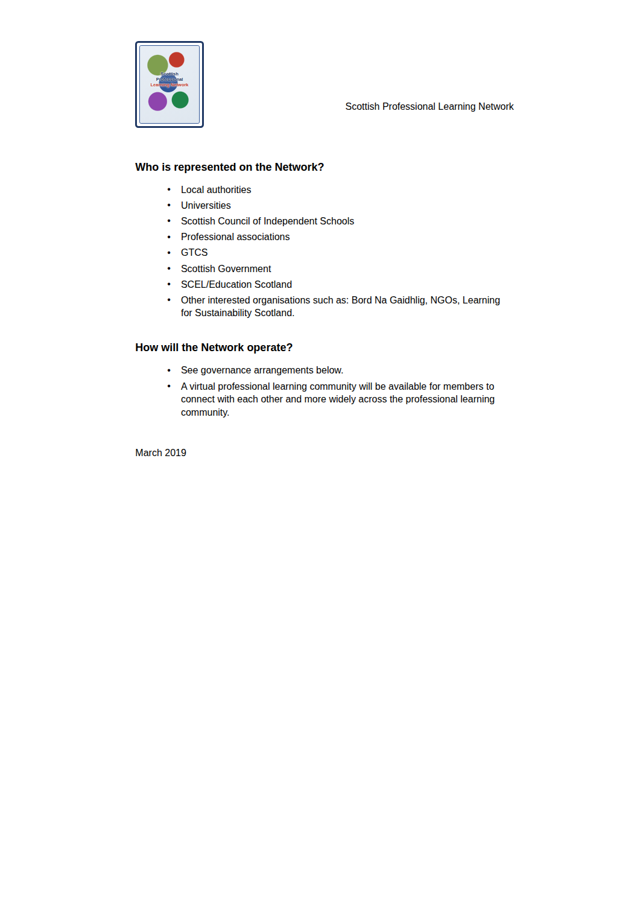Scottish
Professional
Learning Network
Scottish Professional Learning Network
Who is represented on the Network?
Local authorities
Universities
Scottish Council of Independent Schools
Professional associations
GTCS
Scottish Government
SCEL/Education Scotland
Other interested organisations such as: Bord Na Gaidhlig, NGOs, Learning for Sustainability Scotland.
How will the Network operate?
See governance arrangements below.
A virtual professional learning community will be available for members to connect with each other and more widely across the professional learning community.
March 2019